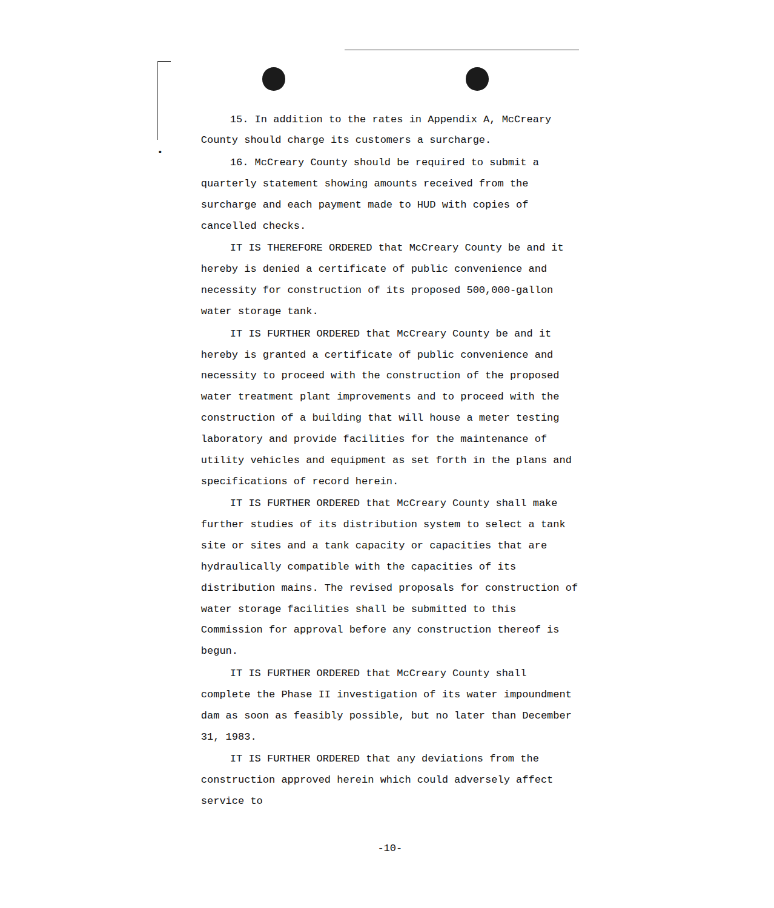•
15. In addition to the rates in Appendix A, McCreary County should charge its customers a surcharge.
16. McCreary County should be required to submit a quarterly statement showing amounts received from the surcharge and each payment made to HUD with copies of cancelled checks.
IT IS THEREFORE ORDERED that McCreary County be and it hereby is denied a certificate of public convenience and necessity for construction of its proposed 500,000-gallon water storage tank.
IT IS FURTHER ORDERED that McCreary County be and it hereby is granted a certificate of public convenience and necessity to proceed with the construction of the proposed water treatment plant improvements and to proceed with the construction of a building that will house a meter testing laboratory and provide facilities for the maintenance of utility vehicles and equipment as set forth in the plans and specifications of record herein.
IT IS FURTHER ORDERED that McCreary County shall make further studies of its distribution system to select a tank site or sites and a tank capacity or capacities that are hydraulically compatible with the capacities of its distribution mains. The revised proposals for construction of water storage facilities shall be submitted to this Commission for approval before any construction thereof is begun.
IT IS FURTHER ORDERED that McCreary County shall complete the Phase II investigation of its water impoundment dam as soon as feasibly possible, but no later than December 31, 1983.
IT IS FURTHER ORDERED that any deviations from the construction approved herein which could adversely affect service to
-10-